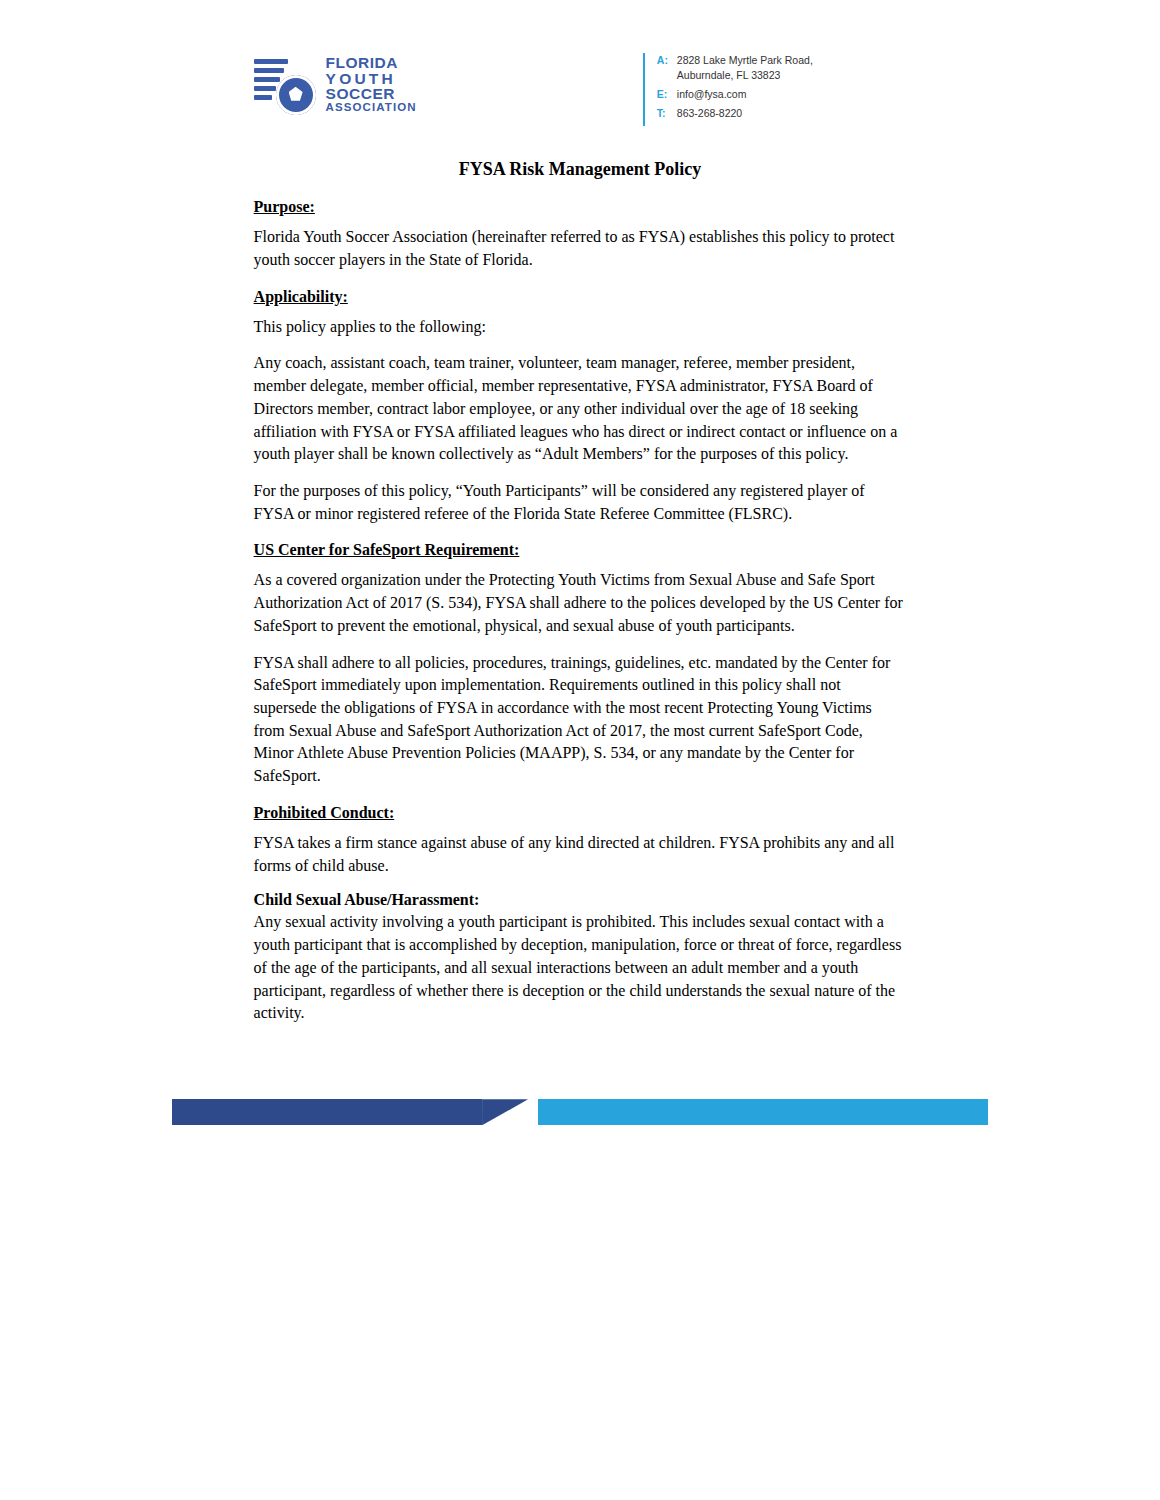FLORIDA
YOUTH
SOCCER
ASSOCIATION
A:
2828 Lake Myrtle Park Road,
Auburndale, FL 33823
E:
info@fysa.com
T:
863-268-8220
FYSA Risk Management Policy
Purpose:
Florida Youth Soccer Association (hereinafter referred to as FYSA) establishes this policy to protect youth soccer players in the State of Florida.
Applicability:
This policy applies to the following:
Any coach, assistant coach, team trainer, volunteer, team manager, referee, member president, member delegate, member official, member representative, FYSA administrator, FYSA Board of Directors member, contract labor employee, or any other individual over the age of 18 seeking affiliation with FYSA or FYSA affiliated leagues who has direct or indirect contact or influence on a youth player shall be known collectively as “Adult Members” for the purposes of this policy.
For the purposes of this policy, “Youth Participants” will be considered any registered player of FYSA or minor registered referee of the Florida State Referee Committee (FLSRC).
US Center for SafeSport Requirement:
As a covered organization under the Protecting Youth Victims from Sexual Abuse and Safe Sport Authorization Act of 2017 (S. 534), FYSA shall adhere to the polices developed by the US Center for SafeSport to prevent the emotional, physical, and sexual abuse of youth participants.
FYSA shall adhere to all policies, procedures, trainings, guidelines, etc. mandated by the Center for SafeSport immediately upon implementation. Requirements outlined in this policy shall not supersede the obligations of FYSA in accordance with the most recent Protecting Young Victims from Sexual Abuse and SafeSport Authorization Act of 2017, the most current SafeSport Code, Minor Athlete Abuse Prevention Policies (MAAPP), S. 534, or any mandate by the Center for SafeSport.
Prohibited Conduct:
FYSA takes a firm stance against abuse of any kind directed at children. FYSA prohibits any and all forms of child abuse.
Child Sexual Abuse/Harassment:
Any sexual activity involving a youth participant is prohibited. This includes sexual contact with a youth participant that is accomplished by deception, manipulation, force or threat of force, regardless of the age of the participants, and all sexual interactions between an adult member and a youth participant, regardless of whether there is deception or the child understands the sexual nature of the activity.